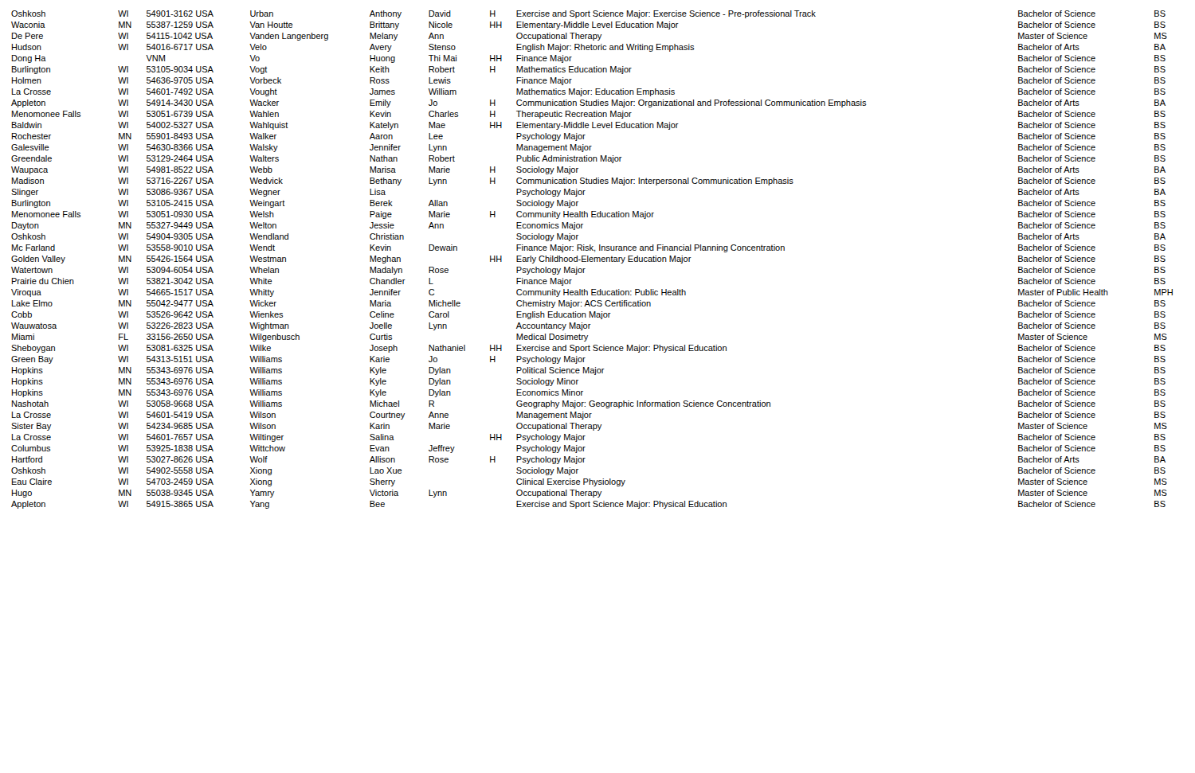| Oshkosh | WI | 54901-3162 USA | Urban | Anthony | David | H | Exercise and Sport Science Major: Exercise Science - Pre-professional Track | Bachelor of Science | BS |
| Waconia | MN | 55387-1259 USA | Van Houtte | Brittany | Nicole | HH | Elementary-Middle Level Education Major | Bachelor of Science | BS |
| De Pere | WI | 54115-1042 USA | Vanden Langenberg | Melany | Ann | | Occupational Therapy | Master of Science | MS |
| Hudson | WI | 54016-6717 USA | Velo | Avery | Stenso | | English Major: Rhetoric and Writing Emphasis | Bachelor of Arts | BA |
| Dong Ha | | VNM | Vo | Huong | Thi Mai | HH | Finance Major | Bachelor of Science | BS |
| Burlington | WI | 53105-9034 USA | Vogt | Keith | Robert | H | Mathematics Education Major | Bachelor of Science | BS |
| Holmen | WI | 54636-9705 USA | Vorbeck | Ross | Lewis | | Finance Major | Bachelor of Science | BS |
| La Crosse | WI | 54601-7492 USA | Vought | James | William | | Mathematics Major: Education Emphasis | Bachelor of Science | BS |
| Appleton | WI | 54914-3430 USA | Wacker | Emily | Jo | H | Communication Studies Major: Organizational and Professional Communication Emphasis | Bachelor of Arts | BA |
| Menomonee Falls | WI | 53051-6739 USA | Wahlen | Kevin | Charles | H | Therapeutic Recreation Major | Bachelor of Science | BS |
| Baldwin | WI | 54002-5327 USA | Wahlquist | Katelyn | Mae | HH | Elementary-Middle Level Education Major | Bachelor of Science | BS |
| Rochester | MN | 55901-8493 USA | Walker | Aaron | Lee | | Psychology Major | Bachelor of Science | BS |
| Galesville | WI | 54630-8366 USA | Walsky | Jennifer | Lynn | | Management Major | Bachelor of Science | BS |
| Greendale | WI | 53129-2464 USA | Walters | Nathan | Robert | | Public Administration Major | Bachelor of Science | BS |
| Waupaca | WI | 54981-8522 USA | Webb | Marisa | Marie | H | Sociology Major | Bachelor of Arts | BA |
| Madison | WI | 53716-2267 USA | Wedvick | Bethany | Lynn | H | Communication Studies Major: Interpersonal Communication Emphasis | Bachelor of Science | BS |
| Slinger | WI | 53086-9367 USA | Wegner | Lisa | | | Psychology Major | Bachelor of Arts | BA |
| Burlington | WI | 53105-2415 USA | Weingart | Berek | Allan | | Sociology Major | Bachelor of Science | BS |
| Menomonee Falls | WI | 53051-0930 USA | Welsh | Paige | Marie | H | Community Health Education Major | Bachelor of Science | BS |
| Dayton | MN | 55327-9449 USA | Welton | Jessie | Ann | | Economics Major | Bachelor of Science | BS |
| Oshkosh | WI | 54904-9305 USA | Wendland | Christian | | | Sociology Major | Bachelor of Arts | BA |
| Mc Farland | WI | 53558-9010 USA | Wendt | Kevin | Dewain | | Finance Major: Risk, Insurance and Financial Planning Concentration | Bachelor of Science | BS |
| Golden Valley | MN | 55426-1564 USA | Westman | Meghan | | HH | Early Childhood-Elementary Education Major | Bachelor of Science | BS |
| Watertown | WI | 53094-6054 USA | Whelan | Madalyn | Rose | | Psychology Major | Bachelor of Science | BS |
| Prairie du Chien | WI | 53821-3042 USA | White | Chandler | L | | Finance Major | Bachelor of Science | BS |
| Viroqua | WI | 54665-1517 USA | Whitty | Jennifer | C | | Community Health Education: Public Health | Master of Public Health | MPH |
| Lake Elmo | MN | 55042-9477 USA | Wicker | Maria | Michelle | | Chemistry Major: ACS Certification | Bachelor of Science | BS |
| Cobb | WI | 53526-9642 USA | Wienkes | Celine | Carol | | English Education Major | Bachelor of Science | BS |
| Wauwatosa | WI | 53226-2823 USA | Wightman | Joelle | Lynn | | Accountancy Major | Bachelor of Science | BS |
| Miami | FL | 33156-2650 USA | Wilgenbusch | Curtis | | | Medical Dosimetry | Master of Science | MS |
| Sheboygan | WI | 53081-6325 USA | Wilke | Joseph | Nathaniel | HH | Exercise and Sport Science Major: Physical Education | Bachelor of Science | BS |
| Green Bay | WI | 54313-5151 USA | Williams | Karie | Jo | H | Psychology Major | Bachelor of Science | BS |
| Hopkins | MN | 55343-6976 USA | Williams | Kyle | Dylan | | Political Science Major | Bachelor of Science | BS |
| Hopkins | MN | 55343-6976 USA | Williams | Kyle | Dylan | | Sociology Minor | Bachelor of Science | BS |
| Hopkins | MN | 55343-6976 USA | Williams | Kyle | Dylan | | Economics Minor | Bachelor of Science | BS |
| Nashotah | WI | 53058-9668 USA | Williams | Michael | R | | Geography Major: Geographic Information Science Concentration | Bachelor of Science | BS |
| La Crosse | WI | 54601-5419 USA | Wilson | Courtney | Anne | | Management Major | Bachelor of Science | BS |
| Sister Bay | WI | 54234-9685 USA | Wilson | Karin | Marie | | Occupational Therapy | Master of Science | MS |
| La Crosse | WI | 54601-7657 USA | Wiltinger | Salina | | HH | Psychology Major | Bachelor of Science | BS |
| Columbus | WI | 53925-1838 USA | Wittchow | Evan | Jeffrey | | Psychology Major | Bachelor of Science | BS |
| Hartford | WI | 53027-8626 USA | Wolf | Allison | Rose | H | Psychology Major | Bachelor of Arts | BA |
| Oshkosh | WI | 54902-5558 USA | Xiong | Lao Xue | | | Sociology Major | Bachelor of Science | BS |
| Eau Claire | WI | 54703-2459 USA | Xiong | Sherry | | | Clinical Exercise Physiology | Master of Science | MS |
| Hugo | MN | 55038-9345 USA | Yamry | Victoria | Lynn | | Occupational Therapy | Master of Science | MS |
| Appleton | WI | 54915-3865 USA | Yang | Bee | | | Exercise and Sport Science Major: Physical Education | Bachelor of Science | BS |